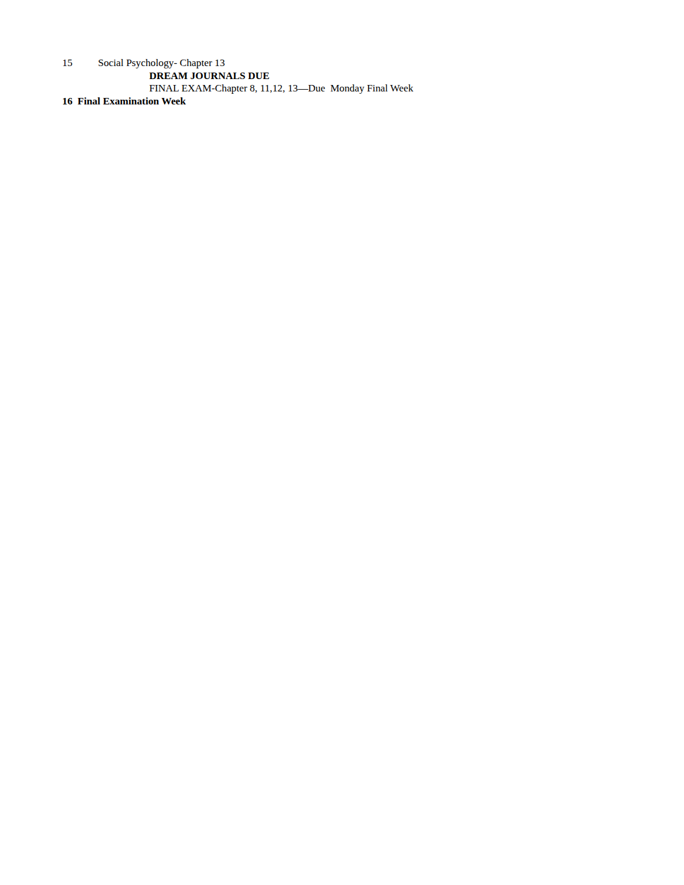15 Social Psychology- Chapter 13
DREAM JOURNALS DUE
FINAL EXAM-Chapter 8, 11,12, 13—Due Monday Final Week
16 Final Examination Week